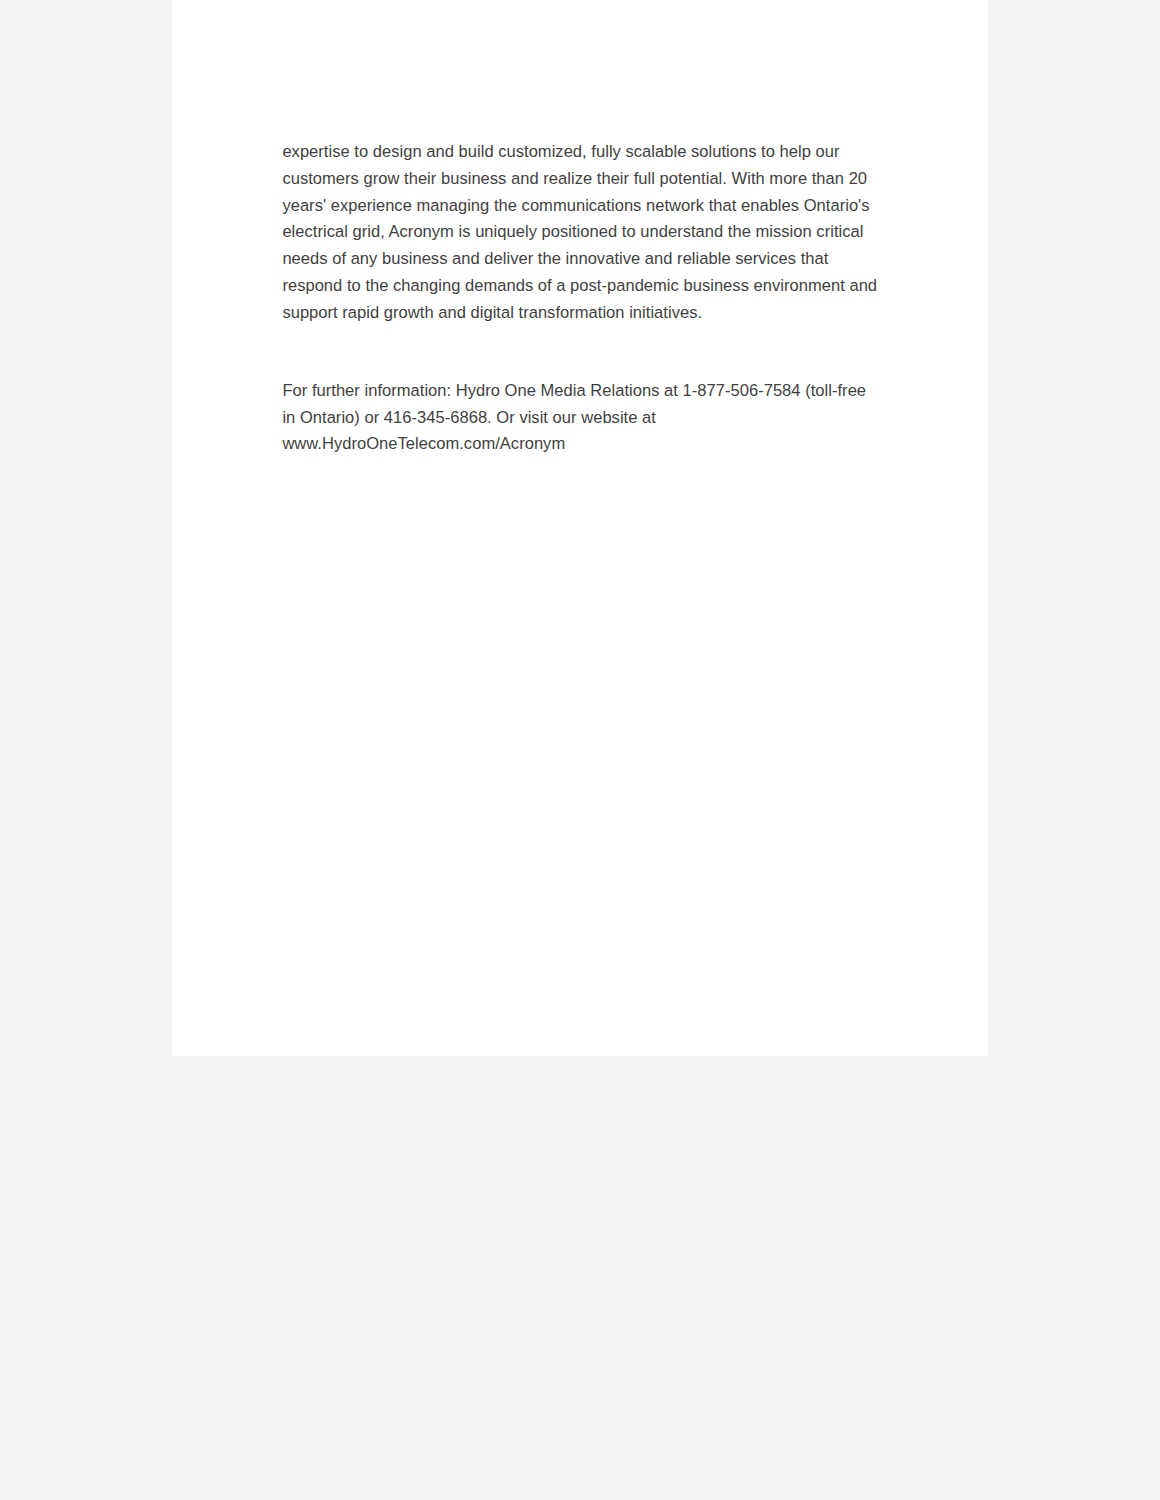expertise to design and build customized, fully scalable solutions to help our customers grow their business and realize their full potential. With more than 20 years' experience managing the communications network that enables Ontario's electrical grid, Acronym is uniquely positioned to understand the mission critical needs of any business and deliver the innovative and reliable services that respond to the changing demands of a post-pandemic business environment and support rapid growth and digital transformation initiatives.
For further information: Hydro One Media Relations at 1-877-506-7584 (toll-free in Ontario) or 416-345-6868. Or visit our website at www.HydroOneTelecom.com/Acronym